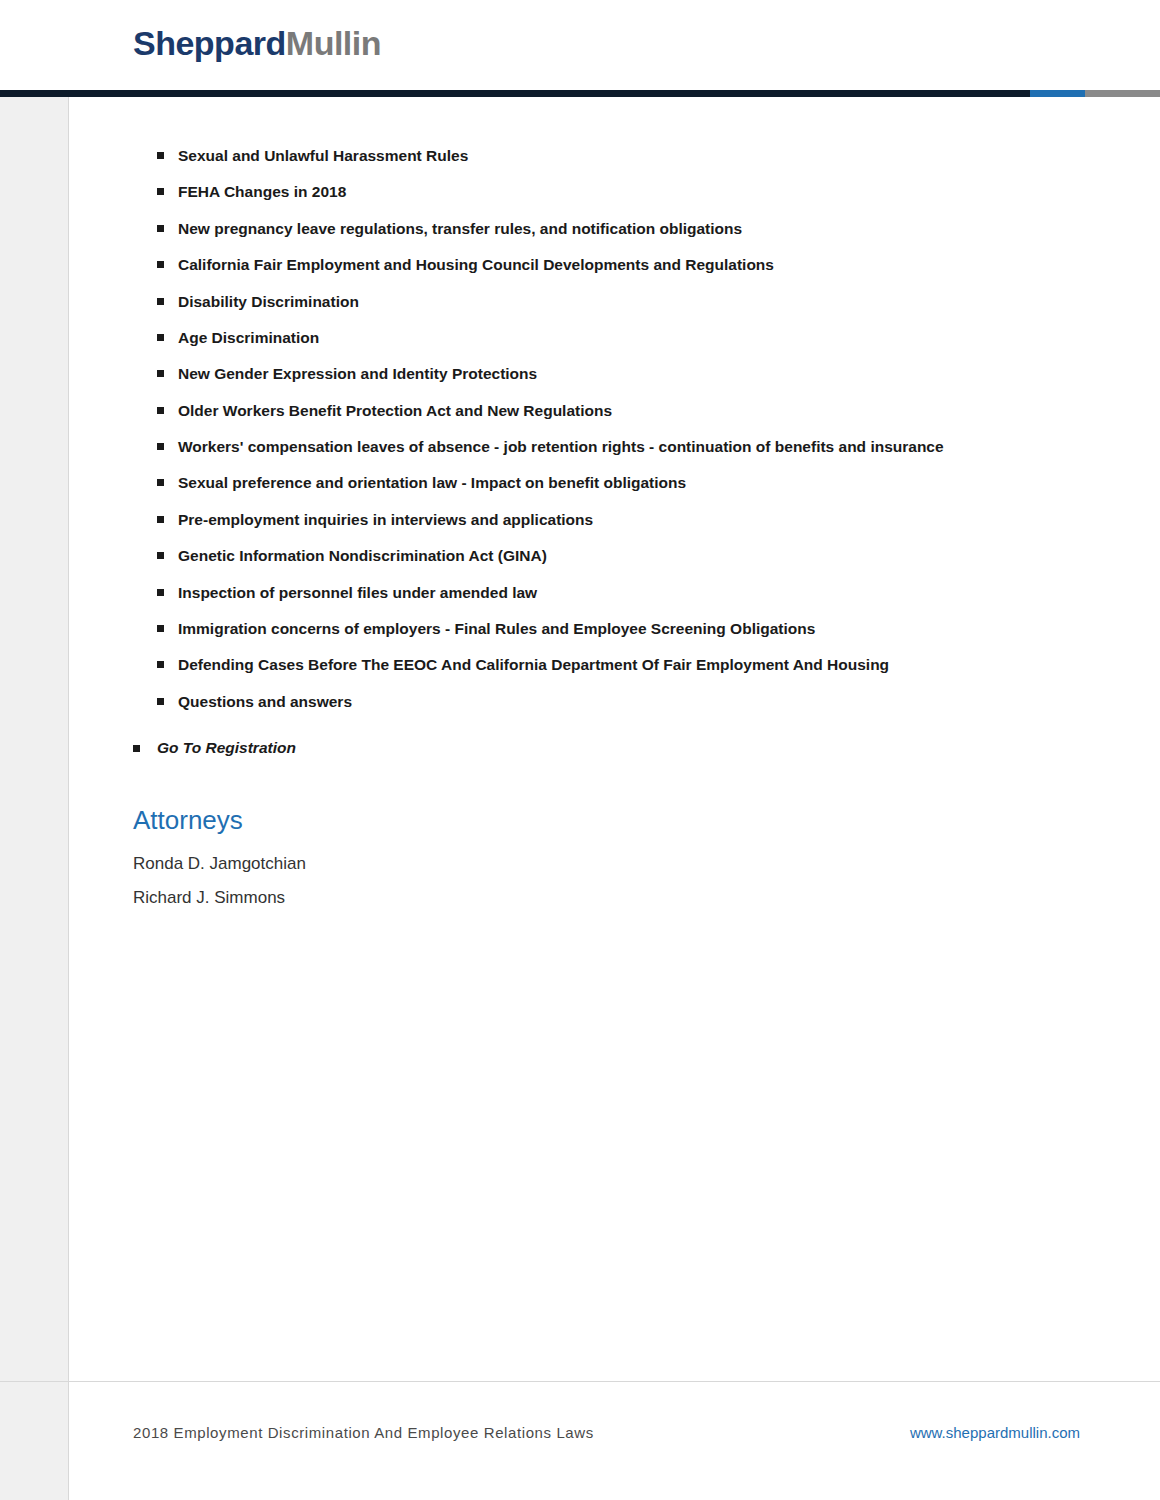Sheppard Mullin
Sexual and Unlawful Harassment Rules
FEHA Changes in 2018
New pregnancy leave regulations, transfer rules, and notification obligations
California Fair Employment and Housing Council Developments and Regulations
Disability Discrimination
Age Discrimination
New Gender Expression and Identity Protections
Older Workers Benefit Protection Act and New Regulations
Workers' compensation leaves of absence - job retention rights - continuation of benefits and insurance
Sexual preference and orientation law - Impact on benefit obligations
Pre-employment inquiries in interviews and applications
Genetic Information Nondiscrimination Act (GINA)
Inspection of personnel files under amended law
Immigration concerns of employers - Final Rules and Employee Screening Obligations
Defending Cases Before The EEOC And California Department Of Fair Employment And Housing
Questions and answers
Go To Registration
Attorneys
Ronda D. Jamgotchian
Richard J. Simmons
2018 Employment Discrimination And Employee Relations Laws
www.sheppardmullin.com